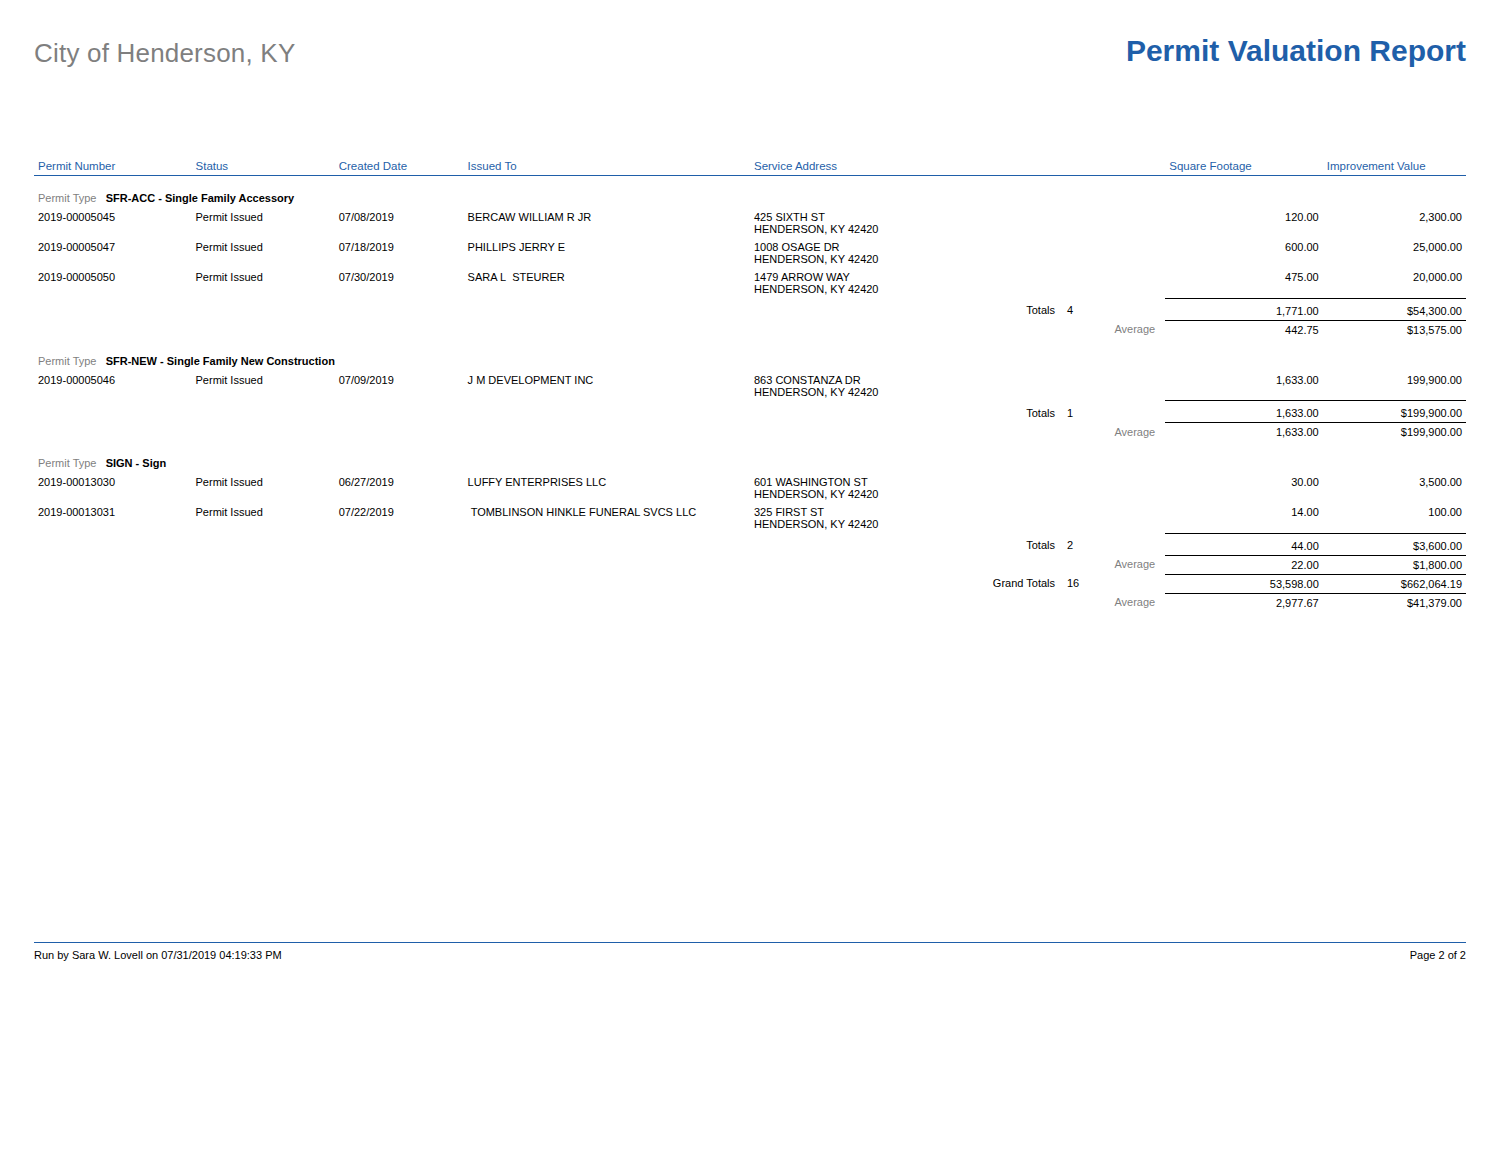City of Henderson, KY
Permit Valuation Report
| Permit Number | Status | Created Date | Issued To | Service Address | | Square Footage | Improvement Value |
| --- | --- | --- | --- | --- | --- | --- | --- |
| Permit Type SFR-ACC - Single Family Accessory |
| 2019-00005045 | Permit Issued | 07/08/2019 | BERCAW WILLIAM R JR | 425 SIXTH ST HENDERSON, KY 42420 | | 120.00 | 2,300.00 |
| 2019-00005047 | Permit Issued | 07/18/2019 | PHILLIPS JERRY E | 1008 OSAGE DR HENDERSON, KY 42420 | | 600.00 | 25,000.00 |
| 2019-00005050 | Permit Issued | 07/30/2019 | SARA L STEURER | 1479 ARROW WAY HENDERSON, KY 42420 | | 475.00 | 20,000.00 |
| | Totals | 4 | 1,771.00 | $54,300.00 |
| | Average | 442.75 | $13,575.00 |
| Permit Type SFR-NEW - Single Family New Construction |
| 2019-00005046 | Permit Issued | 07/09/2019 | J M DEVELOPMENT INC | 863 CONSTANZA DR HENDERSON, KY 42420 | | 1,633.00 | 199,900.00 |
| | Totals | 1 | 1,633.00 | $199,900.00 |
| | Average | 1,633.00 | $199,900.00 |
| Permit Type SIGN - Sign |
| 2019-00013030 | Permit Issued | 06/27/2019 | LUFFY ENTERPRISES LLC | 601 WASHINGTON ST HENDERSON, KY 42420 | | 30.00 | 3,500.00 |
| 2019-00013031 | Permit Issued | 07/22/2019 | TOMBLINSON HINKLE FUNERAL SVCS LLC | 325 FIRST ST HENDERSON, KY 42420 | | 14.00 | 100.00 |
| | Totals | 2 | 44.00 | $3,600.00 |
| | Average | 22.00 | $1,800.00 |
| | Grand Totals | 16 | 53,598.00 | $662,064.19 |
| | Average | 2,977.67 | $41,379.00 |
Run by Sara W. Lovell on 07/31/2019 04:19:33 PM Page 2 of 2